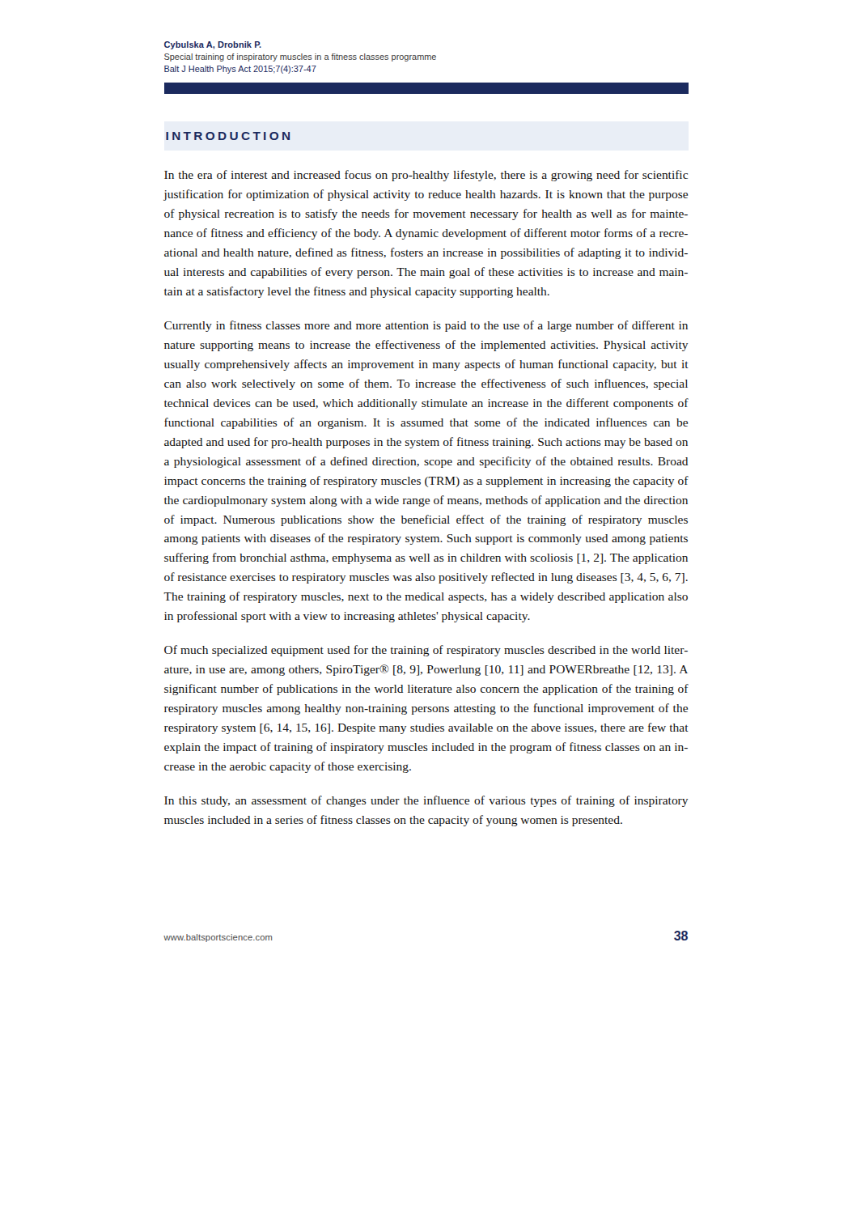Cybulska A, Drobnik P.
Special training of inspiratory muscles in a fitness classes programme
Balt J Health Phys Act 2015;7(4):37-47
Introduction
In the era of interest and increased focus on pro-healthy lifestyle, there is a growing need for scientific justification for optimization of physical activity to reduce health hazards. It is known that the purpose of physical recreation is to satisfy the needs for movement necessary for health as well as for maintenance of fitness and efficiency of the body. A dynamic development of different motor forms of a recreational and health nature, defined as fitness, fosters an increase in possibilities of adapting it to individual interests and capabilities of every person. The main goal of these activities is to increase and maintain at a satisfactory level the fitness and physical capacity supporting health.
Currently in fitness classes more and more attention is paid to the use of a large number of different in nature supporting means to increase the effectiveness of the implemented activities. Physical activity usually comprehensively affects an improvement in many aspects of human functional capacity, but it can also work selectively on some of them. To increase the effectiveness of such influences, special technical devices can be used, which additionally stimulate an increase in the different components of functional capabilities of an organism. It is assumed that some of the indicated influences can be adapted and used for pro-health purposes in the system of fitness training. Such actions may be based on a physiological assessment of a defined direction, scope and specificity of the obtained results. Broad impact concerns the training of respiratory muscles (TRM) as a supplement in increasing the capacity of the cardiopulmonary system along with a wide range of means, methods of application and the direction of impact. Numerous publications show the beneficial effect of the training of respiratory muscles among patients with diseases of the respiratory system. Such support is commonly used among patients suffering from bronchial asthma, emphysema as well as in children with scoliosis [1, 2]. The application of resistance exercises to respiratory muscles was also positively reflected in lung diseases [3, 4, 5, 6, 7]. The training of respiratory muscles, next to the medical aspects, has a widely described application also in professional sport with a view to increasing athletes' physical capacity.
Of much specialized equipment used for the training of respiratory muscles described in the world literature, in use are, among others, SpiroTiger® [8, 9], Powerlung [10, 11] and POWERbreathe [12, 13]. A significant number of publications in the world literature also concern the application of the training of respiratory muscles among healthy non-training persons attesting to the functional improvement of the respiratory system [6, 14, 15, 16]. Despite many studies available on the above issues, there are few that explain the impact of training of inspiratory muscles included in the program of fitness classes on an increase in the aerobic capacity of those exercising.
In this study, an assessment of changes under the influence of various types of training of inspiratory muscles included in a series of fitness classes on the capacity of young women is presented.
www.baltsportscience.com
38